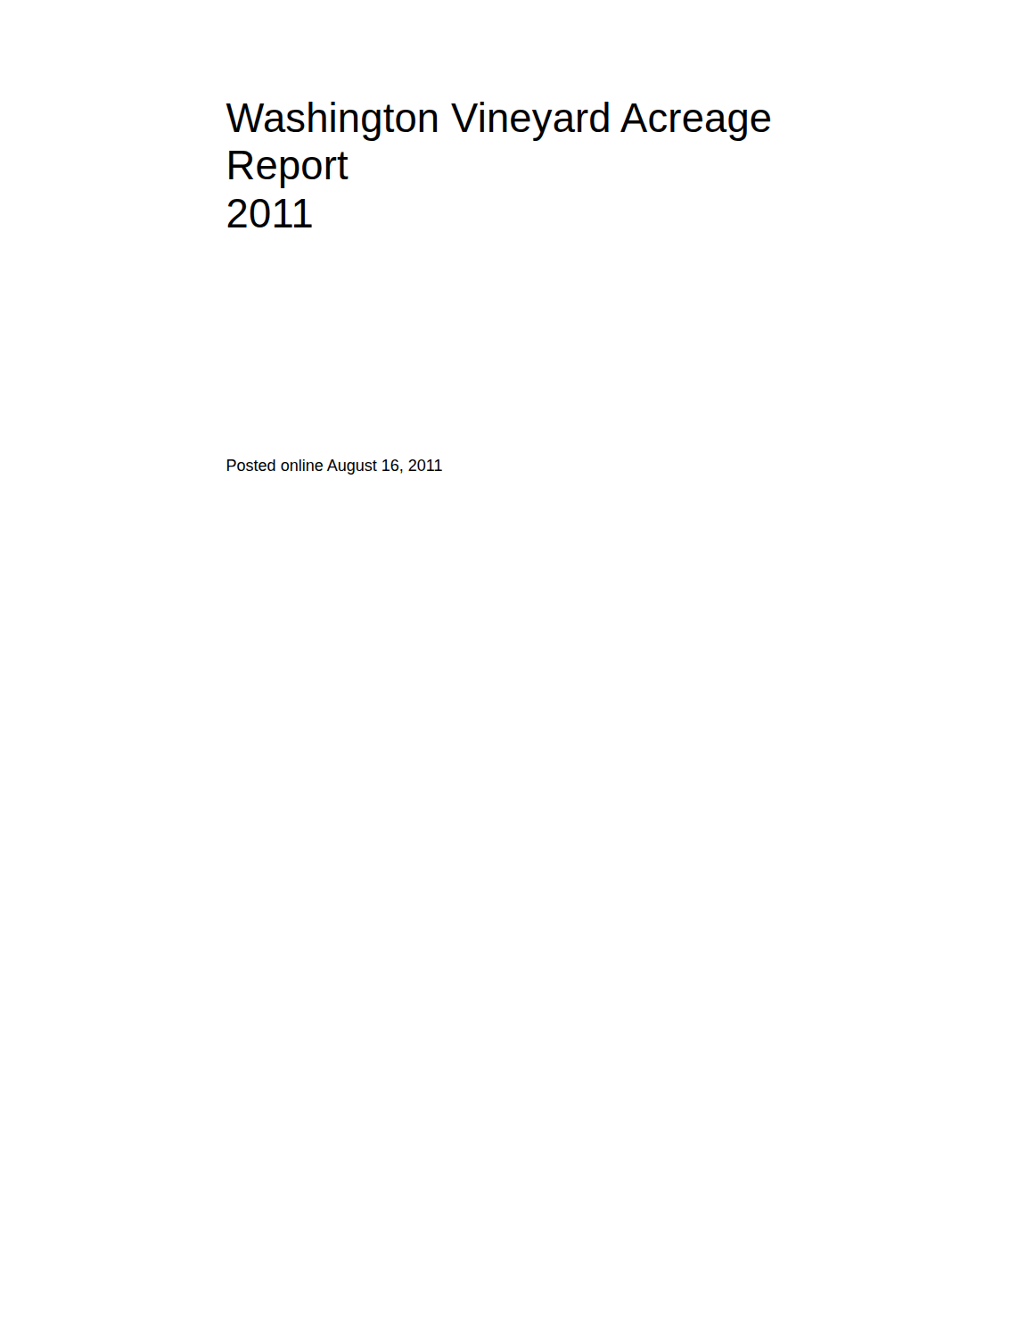Washington Vineyard Acreage Report
2011
Posted online August 16, 2011